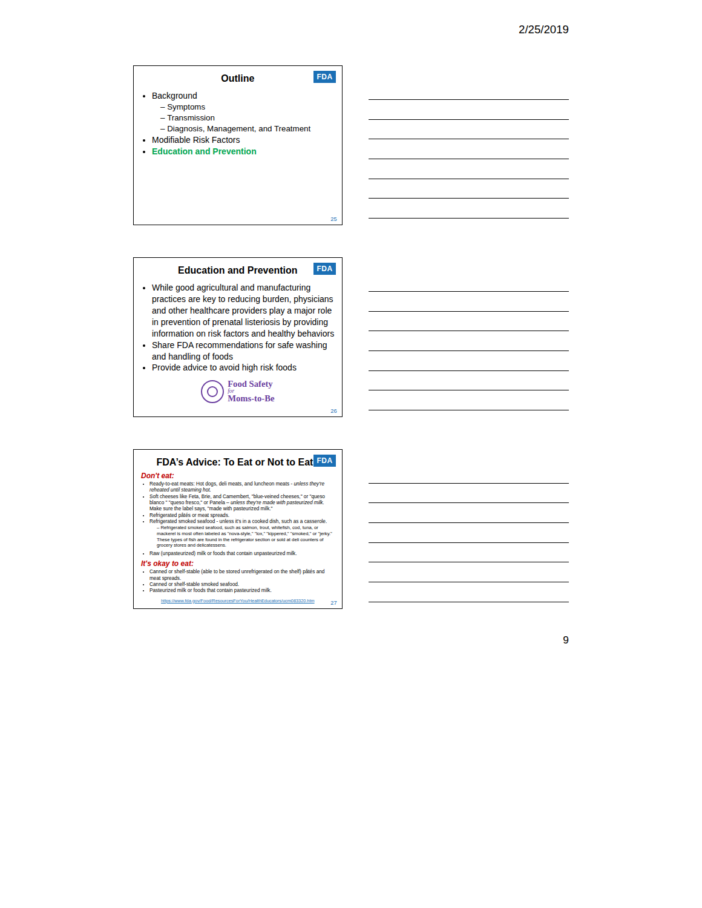2/25/2019
FDA
Outline
Background
Symptoms
Transmission
Diagnosis, Management, and Treatment
Modifiable Risk Factors
Education and Prevention
25
FDA
Education and Prevention
While good agricultural and manufacturing practices are key to reducing burden, physicians and other healthcare providers play a major role in prevention of prenatal listeriosis by providing information on risk factors and healthy behaviors
Share FDA recommendations for safe washing and handling of foods
Provide advice to avoid high risk foods
Food Safety
for
Moms-to-Be
26
FDA
FDA’s Advice: To Eat or Not to Eat?
Don't eat:
Ready-to-eat meats: Hot dogs, deli meats, and luncheon meats - unless they're reheated until steaming hot.
Soft cheeses like Feta, Brie, and Camembert, "blue-veined cheeses," or "queso blanco " "queso fresco," or Panela – unless they're made with pasteurized milk. Make sure the label says, "made with pasteurized milk."
Refrigerated pâtés or meat spreads.
Refrigerated smoked seafood - unless it's in a cooked dish, such as a casserole.
Refrigerated smoked seafood, such as salmon, trout, whitefish, cod, tuna, or mackerel is most often labeled as "nova-style," "lox," "kippered," "smoked," or "jerky." These types of fish are found in the refrigerator section or sold at deli counters of grocery stores and delicatessens.
Raw (unpasteurized) milk or foods that contain unpasteurized milk.
It's okay to eat:
Canned or shelf-stable (able to be stored unrefrigerated on the shelf) pâtés and meat spreads.
Canned or shelf-stable smoked seafood.
Pasteurized milk or foods that contain pasteurized milk.
https://www.fda.gov/Food/ResourcesForYou/HealthEducators/ucm083320.htm
27
9